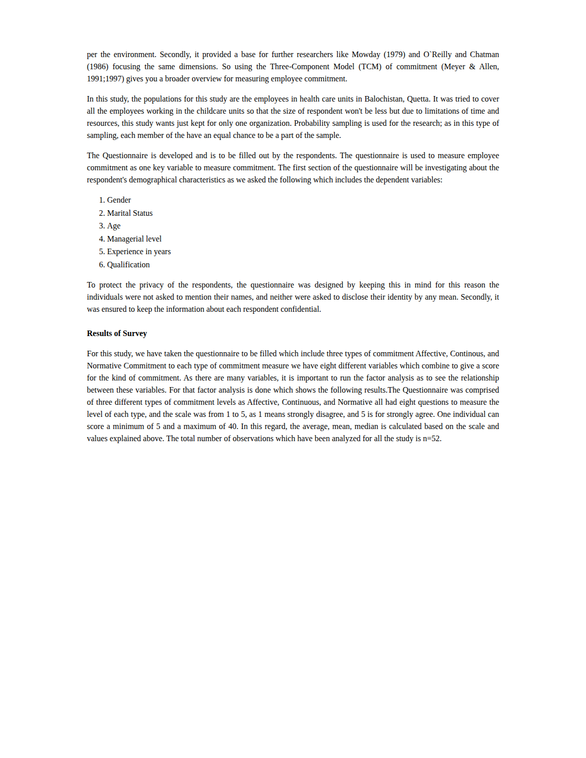per the environment. Secondly, it provided a base for further researchers like Mowday (1979) and O`Reilly and Chatman (1986) focusing the same dimensions. So using the Three-Component Model (TCM) of commitment (Meyer & Allen, 1991;1997) gives you a broader overview for measuring employee commitment.
In this study, the populations for this study are the employees in health care units in Balochistan, Quetta. It was tried to cover all the employees working in the childcare units so that the size of respondent won't be less but due to limitations of time and resources, this study wants just kept for only one organization. Probability sampling is used for the research; as in this type of sampling, each member of the have an equal chance to be a part of the sample.
The Questionnaire is developed and is to be filled out by the respondents. The questionnaire is used to measure employee commitment as one key variable to measure commitment. The first section of the questionnaire will be investigating about the respondent's demographical characteristics as we asked the following which includes the dependent variables:
Gender
Marital Status
Age
Managerial level
Experience in years
Qualification
To protect the privacy of the respondents, the questionnaire was designed by keeping this in mind for this reason the individuals were not asked to mention their names, and neither were asked to disclose their identity by any mean. Secondly, it was ensured to keep the information about each respondent confidential.
Results of Survey
For this study, we have taken the questionnaire to be filled which include three types of commitment Affective, Continous, and Normative Commitment to each type of commitment measure we have eight different variables which combine to give a score for the kind of commitment. As there are many variables, it is important to run the factor analysis as to see the relationship between these variables. For that factor analysis is done which shows the following results.The Questionnaire was comprised of three different types of commitment levels as Affective, Continuous, and Normative all had eight questions to measure the level of each type, and the scale was from 1 to 5, as 1 means strongly disagree, and 5 is for strongly agree. One individual can score a minimum of 5 and a maximum of 40. In this regard, the average, mean, median is calculated based on the scale and values explained above. The total number of observations which have been analyzed for all the study is n=52.